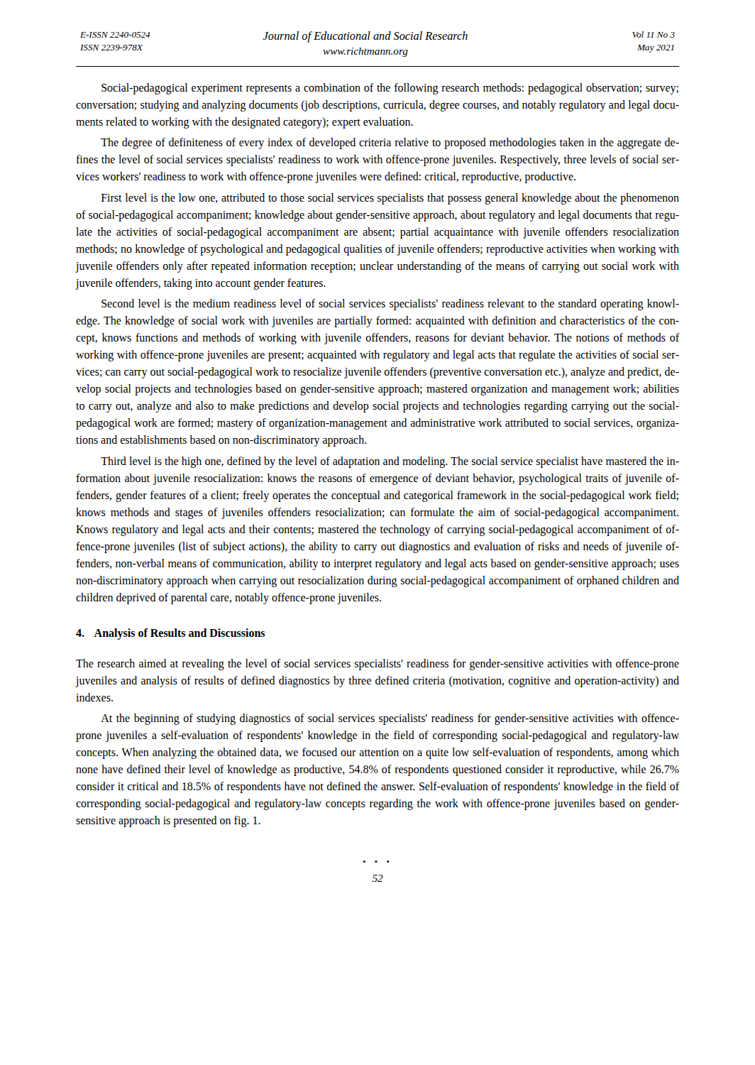| E-ISSN 2240-0524 ISSN 2239-978X | Journal of Educational and Social Research www.richtmann.org | Vol 11 No 3 May 2021 |
Social-pedagogical experiment represents a combination of the following research methods: pedagogical observation; survey; conversation; studying and analyzing documents (job descriptions, curricula, degree courses, and notably regulatory and legal documents related to working with the designated category); expert evaluation.
The degree of definiteness of every index of developed criteria relative to proposed methodologies taken in the aggregate defines the level of social services specialists' readiness to work with offence-prone juveniles. Respectively, three levels of social services workers' readiness to work with offence-prone juveniles were defined: critical, reproductive, productive.
First level is the low one, attributed to those social services specialists that possess general knowledge about the phenomenon of social-pedagogical accompaniment; knowledge about gender-sensitive approach, about regulatory and legal documents that regulate the activities of social-pedagogical accompaniment are absent; partial acquaintance with juvenile offenders resocialization methods; no knowledge of psychological and pedagogical qualities of juvenile offenders; reproductive activities when working with juvenile offenders only after repeated information reception; unclear understanding of the means of carrying out social work with juvenile offenders, taking into account gender features.
Second level is the medium readiness level of social services specialists' readiness relevant to the standard operating knowledge. The knowledge of social work with juveniles are partially formed: acquainted with definition and characteristics of the concept, knows functions and methods of working with juvenile offenders, reasons for deviant behavior. The notions of methods of working with offence-prone juveniles are present; acquainted with regulatory and legal acts that regulate the activities of social services; can carry out social-pedagogical work to resocialize juvenile offenders (preventive conversation etc.), analyze and predict, develop social projects and technologies based on gender-sensitive approach; mastered organization and management work; abilities to carry out, analyze and also to make predictions and develop social projects and technologies regarding carrying out the social-pedagogical work are formed; mastery of organization-management and administrative work attributed to social services, organizations and establishments based on non-discriminatory approach.
Third level is the high one, defined by the level of adaptation and modeling. The social service specialist have mastered the information about juvenile resocialization: knows the reasons of emergence of deviant behavior, psychological traits of juvenile offenders, gender features of a client; freely operates the conceptual and categorical framework in the social-pedagogical work field; knows methods and stages of juveniles offenders resocialization; can formulate the aim of social-pedagogical accompaniment. Knows regulatory and legal acts and their contents; mastered the technology of carrying social-pedagogical accompaniment of offence-prone juveniles (list of subject actions), the ability to carry out diagnostics and evaluation of risks and needs of juvenile offenders, non-verbal means of communication, ability to interpret regulatory and legal acts based on gender-sensitive approach; uses non-discriminatory approach when carrying out resocialization during social-pedagogical accompaniment of orphaned children and children deprived of parental care, notably offence-prone juveniles.
4. Analysis of Results and Discussions
The research aimed at revealing the level of social services specialists' readiness for gender-sensitive activities with offence-prone juveniles and analysis of results of defined diagnostics by three defined criteria (motivation, cognitive and operation-activity) and indexes.
At the beginning of studying diagnostics of social services specialists' readiness for gender-sensitive activities with offence-prone juveniles a self-evaluation of respondents' knowledge in the field of corresponding social-pedagogical and regulatory-law concepts. When analyzing the obtained data, we focused our attention on a quite low self-evaluation of respondents, among which none have defined their level of knowledge as productive, 54.8% of respondents questioned consider it reproductive, while 26.7% consider it critical and 18.5% of respondents have not defined the answer. Self-evaluation of respondents' knowledge in the field of corresponding social-pedagogical and regulatory-law concepts regarding the work with offence-prone juveniles based on gender-sensitive approach is presented on fig. 1.
• • • 52